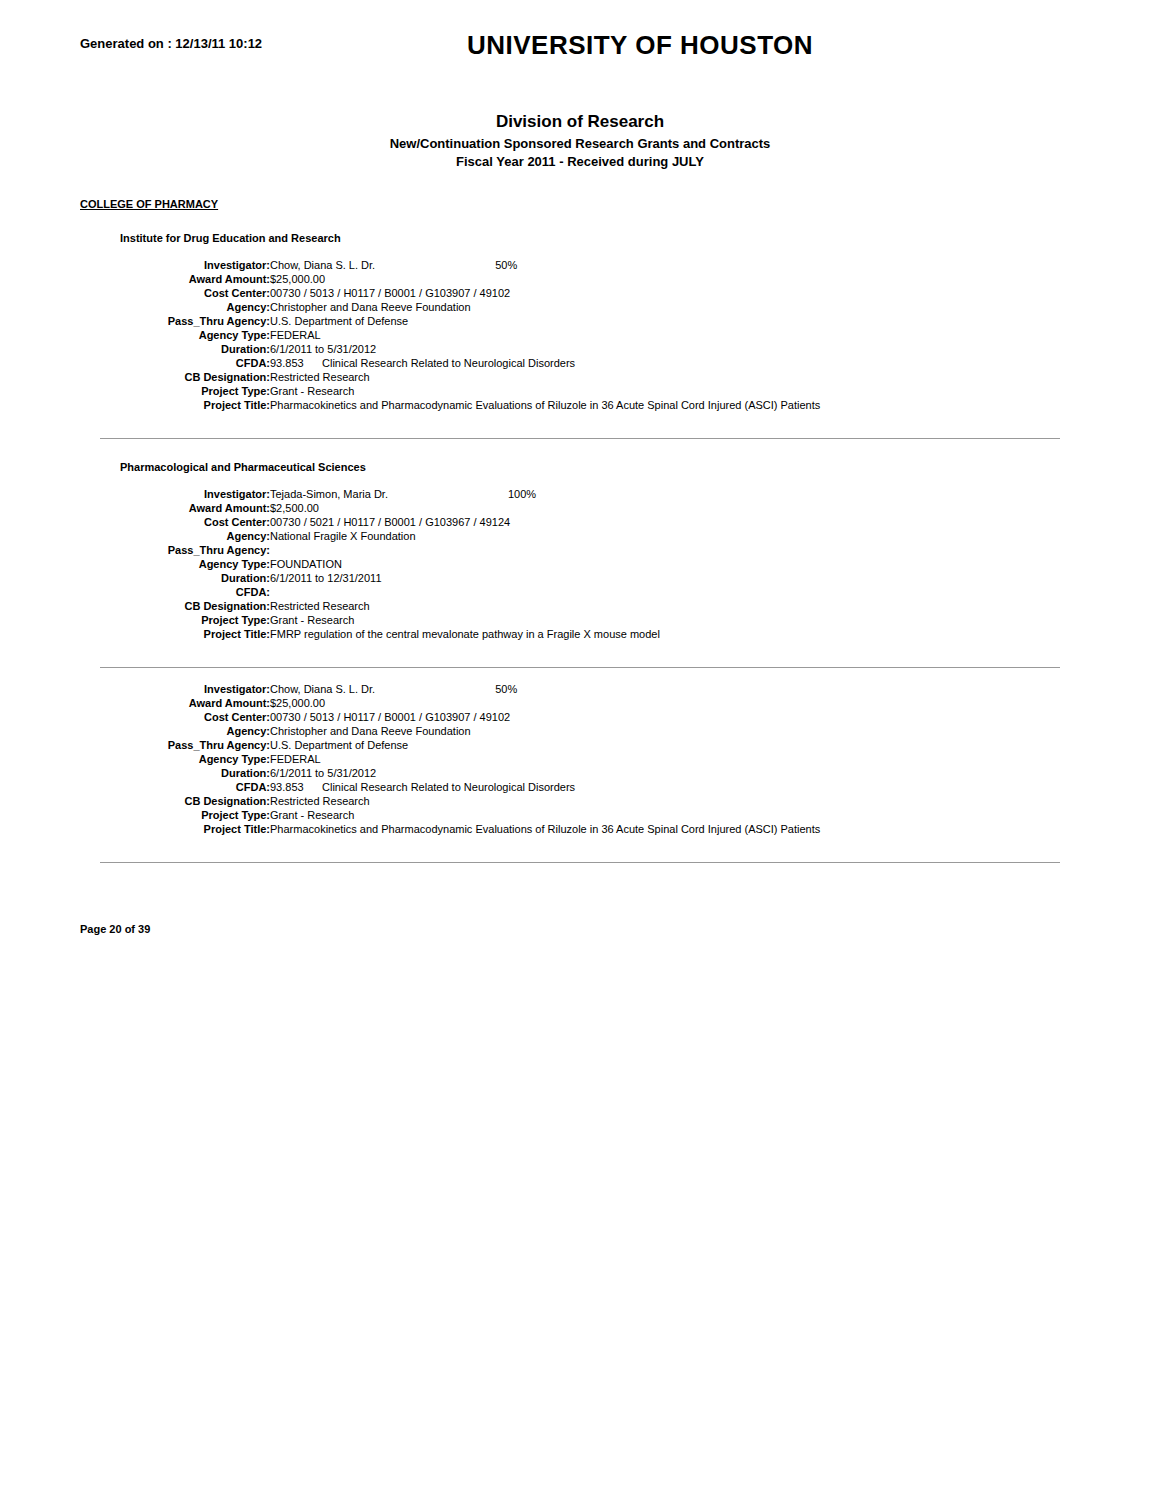Generated on : 12/13/11 10:12
UNIVERSITY OF HOUSTON
Division of Research
New/Continuation Sponsored Research Grants and Contracts
Fiscal Year 2011 - Received during JULY
COLLEGE OF PHARMACY
Institute for Drug Education and Research
| Investigator: | Chow, Diana S. L. Dr. 50% |
| Award Amount: | $25,000.00 |
| Cost Center: | 00730 / 5013 / H0117 / B0001 / G103907 / 49102 |
| Agency: | Christopher and Dana Reeve Foundation |
| Pass_Thru Agency: | U.S. Department of Defense |
| Agency Type: | FEDERAL |
| Duration: | 6/1/2011 to 5/31/2012 |
| CFDA: | 93.853 Clinical Research Related to Neurological Disorders |
| CB Designation: | Restricted Research |
| Project Type: | Grant - Research |
| Project Title: | Pharmacokinetics and Pharmacodynamic Evaluations of Riluzole in 36 Acute Spinal Cord Injured (ASCI) Patients |
Pharmacological and Pharmaceutical Sciences
| Investigator: | Tejada-Simon, Maria Dr. 100% |
| Award Amount: | $2,500.00 |
| Cost Center: | 00730 / 5021 / H0117 / B0001 / G103967 / 49124 |
| Agency: | National Fragile X Foundation |
| Pass_Thru Agency: | |
| Agency Type: | FOUNDATION |
| Duration: | 6/1/2011 to 12/31/2011 |
| CFDA: | |
| CB Designation: | Restricted Research |
| Project Type: | Grant - Research |
| Project Title: | FMRP regulation of the central mevalonate pathway in a Fragile X mouse model |
| Investigator: | Chow, Diana S. L. Dr. 50% |
| Award Amount: | $25,000.00 |
| Cost Center: | 00730 / 5013 / H0117 / B0001 / G103907 / 49102 |
| Agency: | Christopher and Dana Reeve Foundation |
| Pass_Thru Agency: | U.S. Department of Defense |
| Agency Type: | FEDERAL |
| Duration: | 6/1/2011 to 5/31/2012 |
| CFDA: | 93.853 Clinical Research Related to Neurological Disorders |
| CB Designation: | Restricted Research |
| Project Type: | Grant - Research |
| Project Title: | Pharmacokinetics and Pharmacodynamic Evaluations of Riluzole in 36 Acute Spinal Cord Injured (ASCI) Patients |
Page 20 of 39